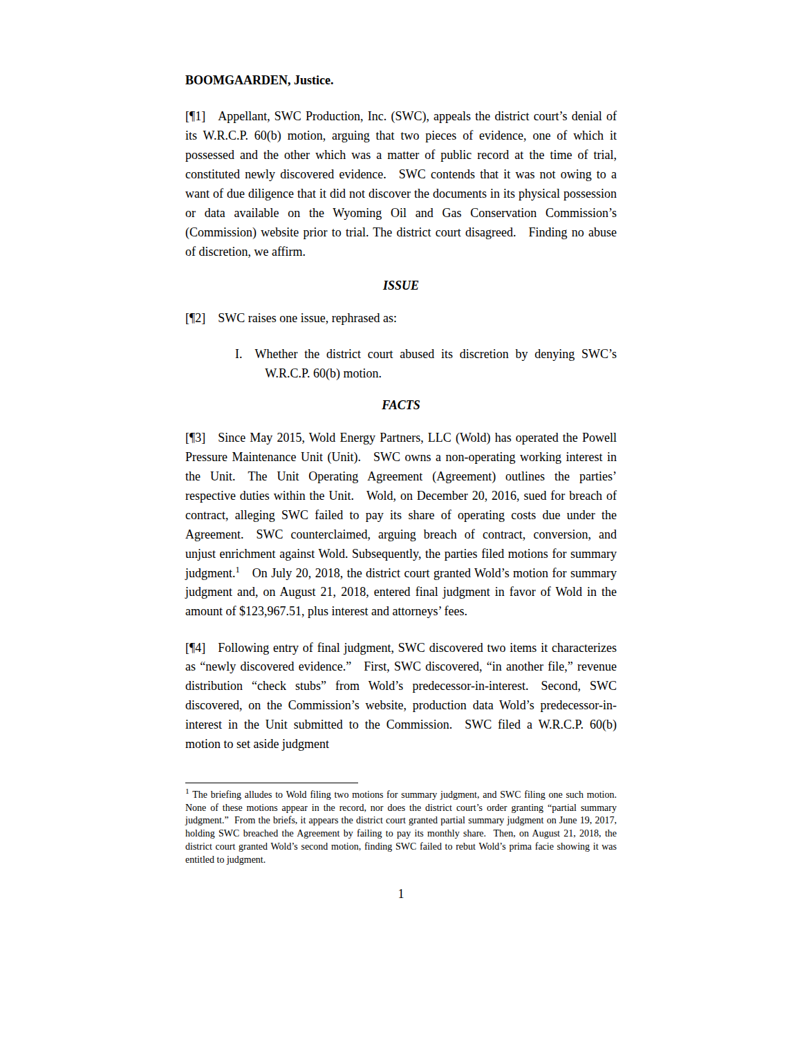BOOMGAARDEN, Justice.
[¶1] Appellant, SWC Production, Inc. (SWC), appeals the district court’s denial of its W.R.C.P. 60(b) motion, arguing that two pieces of evidence, one of which it possessed and the other which was a matter of public record at the time of trial, constituted newly discovered evidence. SWC contends that it was not owing to a want of due diligence that it did not discover the documents in its physical possession or data available on the Wyoming Oil and Gas Conservation Commission’s (Commission) website prior to trial. The district court disagreed. Finding no abuse of discretion, we affirm.
ISSUE
[¶2] SWC raises one issue, rephrased as:
I. Whether the district court abused its discretion by denying SWC’s W.R.C.P. 60(b) motion.
FACTS
[¶3] Since May 2015, Wold Energy Partners, LLC (Wold) has operated the Powell Pressure Maintenance Unit (Unit). SWC owns a non-operating working interest in the Unit. The Unit Operating Agreement (Agreement) outlines the parties’ respective duties within the Unit. Wold, on December 20, 2016, sued for breach of contract, alleging SWC failed to pay its share of operating costs due under the Agreement. SWC counterclaimed, arguing breach of contract, conversion, and unjust enrichment against Wold. Subsequently, the parties filed motions for summary judgment.1 On July 20, 2018, the district court granted Wold’s motion for summary judgment and, on August 21, 2018, entered final judgment in favor of Wold in the amount of $123,967.51, plus interest and attorneys’ fees.
[¶4] Following entry of final judgment, SWC discovered two items it characterizes as “newly discovered evidence.” First, SWC discovered, “in another file,” revenue distribution “check stubs” from Wold’s predecessor-in-interest. Second, SWC discovered, on the Commission’s website, production data Wold’s predecessor-in-interest in the Unit submitted to the Commission. SWC filed a W.R.C.P. 60(b) motion to set aside judgment
1 The briefing alludes to Wold filing two motions for summary judgment, and SWC filing one such motion. None of these motions appear in the record, nor does the district court’s order granting “partial summary judgment.” From the briefs, it appears the district court granted partial summary judgment on June 19, 2017, holding SWC breached the Agreement by failing to pay its monthly share. Then, on August 21, 2018, the district court granted Wold’s second motion, finding SWC failed to rebut Wold’s prima facie showing it was entitled to judgment.
1